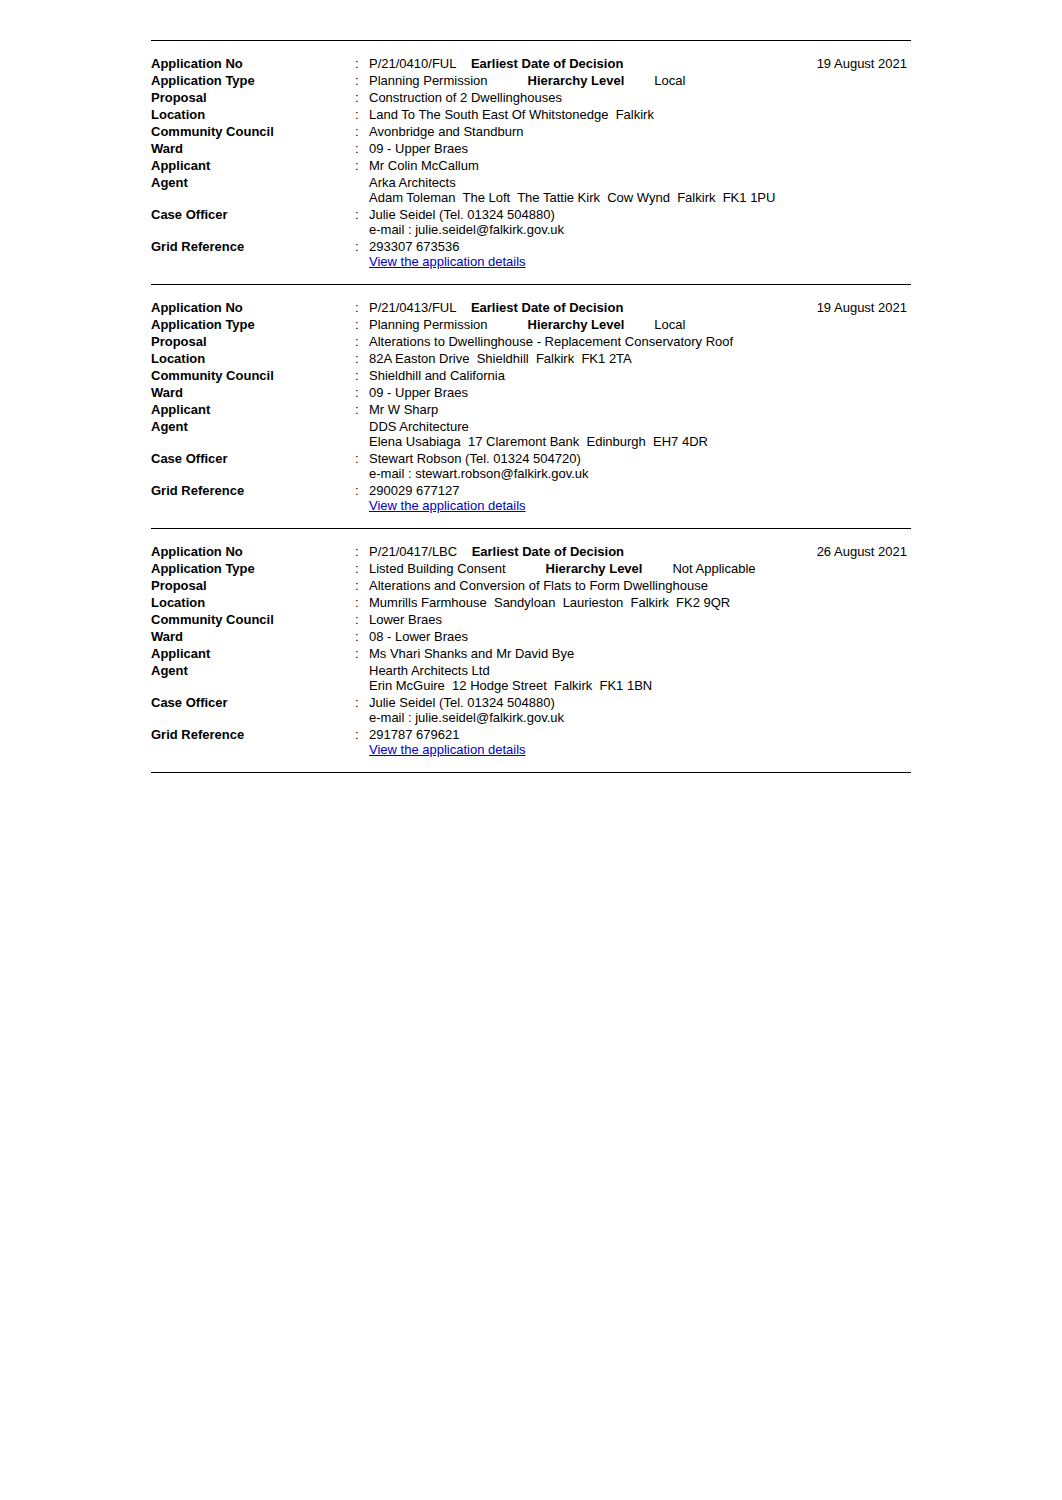| Application No | : | P/21/0410/FUL Earliest Date of Decision | 19 August 2021 |
| Application Type | : | Planning Permission Hierarchy Level Local |
| Proposal | : | Construction of 2 Dwellinghouses |
| Location | : | Land To The South East Of Whitstonedge Falkirk |
| Community Council | : | Avonbridge and Standburn |
| Ward | : | 09 - Upper Braes |
| Applicant | : | Mr Colin McCallum |
| Agent | | Arka Architects Adam Toleman The Loft The Tattie Kirk Cow Wynd Falkirk FK1 1PU |
| Case Officer | : | Julie Seidel (Tel. 01324 504880) e-mail : julie.seidel@falkirk.gov.uk |
| Grid Reference | : | 293307 673536 View the application details |
| Application No | : | P/21/0413/FUL Earliest Date of Decision | 19 August 2021 |
| Application Type | : | Planning Permission Hierarchy Level Local |
| Proposal | : | Alterations to Dwellinghouse - Replacement Conservatory Roof |
| Location | : | 82A Easton Drive Shieldhill Falkirk FK1 2TA |
| Community Council | : | Shieldhill and California |
| Ward | : | 09 - Upper Braes |
| Applicant | : | Mr W Sharp |
| Agent | | DDS Architecture Elena Usabiaga 17 Claremont Bank Edinburgh EH7 4DR |
| Case Officer | : | Stewart Robson (Tel. 01324 504720) e-mail : stewart.robson@falkirk.gov.uk |
| Grid Reference | : | 290029 677127 View the application details |
| Application No | : | P/21/0417/LBC Earliest Date of Decision | 26 August 2021 |
| Application Type | : | Listed Building Consent Hierarchy Level Not Applicable |
| Proposal | : | Alterations and Conversion of Flats to Form Dwellinghouse |
| Location | : | Mumrills Farmhouse Sandyloan Laurieston Falkirk FK2 9QR |
| Community Council | : | Lower Braes |
| Ward | : | 08 - Lower Braes |
| Applicant | : | Ms Vhari Shanks and Mr David Bye |
| Agent | | Hearth Architects Ltd Erin McGuire 12 Hodge Street Falkirk FK1 1BN |
| Case Officer | : | Julie Seidel (Tel. 01324 504880) e-mail : julie.seidel@falkirk.gov.uk |
| Grid Reference | : | 291787 679621 View the application details |